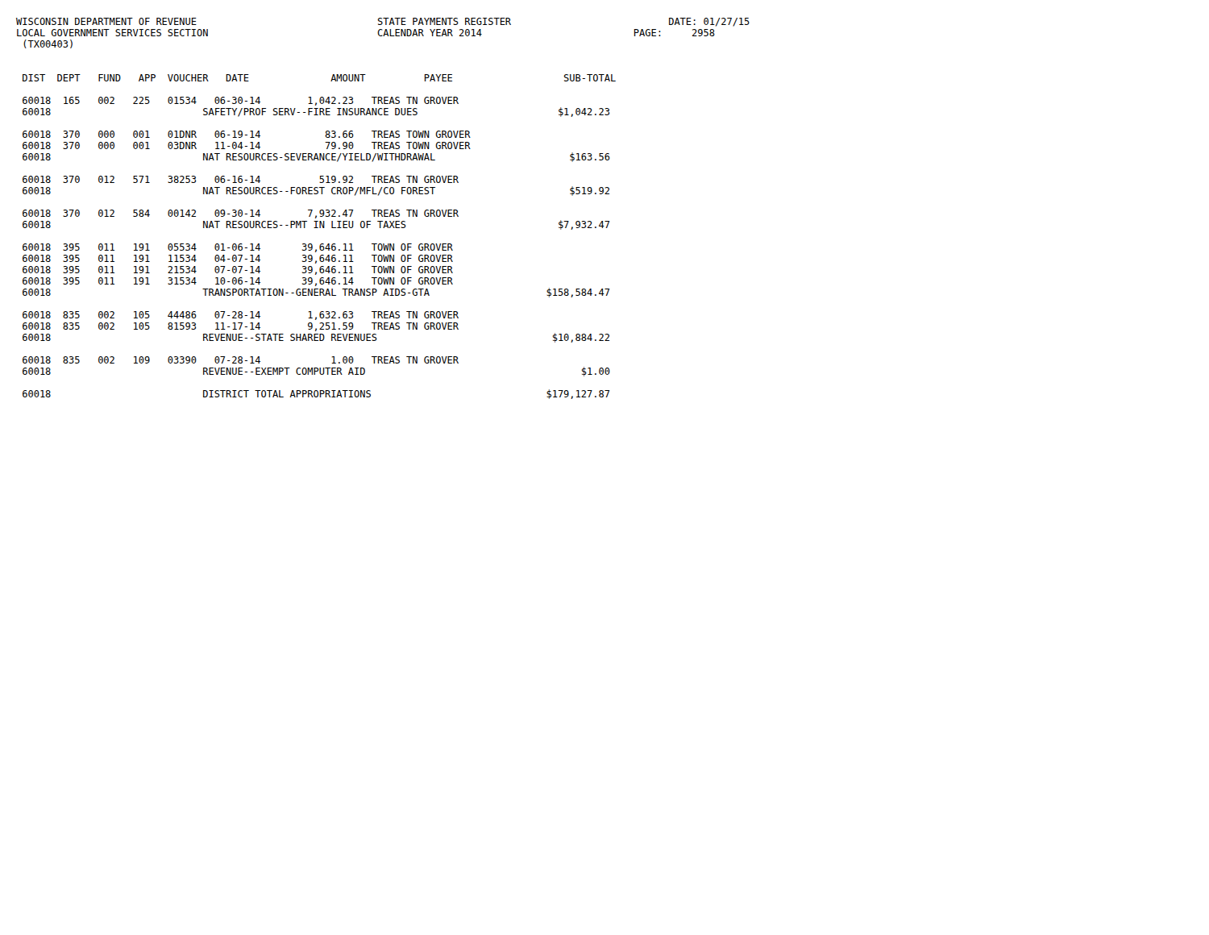WISCONSIN DEPARTMENT OF REVENUE                               STATE PAYMENTS REGISTER                           DATE: 01/27/15
LOCAL GOVERNMENT SERVICES SECTION                             CALENDAR YEAR 2014                          PAGE:     2958
 (TX00403)


 DIST  DEPT   FUND   APP  VOUCHER   DATE              AMOUNT          PAYEE                   SUB-TOTAL

 60018  165   002   225   01534   06-30-14        1,042.23   TREAS TN GROVER
 60018                          SAFETY/PROF SERV--FIRE INSURANCE DUES                        $1,042.23

 60018  370   000   001   01DNR   06-19-14           83.66   TREAS TOWN GROVER
 60018  370   000   001   03DNR   11-04-14           79.90   TREAS TOWN GROVER
 60018                          NAT RESOURCES-SEVERANCE/YIELD/WITHDRAWAL                       $163.56

 60018  370   012   571   38253   06-16-14          519.92   TREAS TN GROVER
 60018                          NAT RESOURCES--FOREST CROP/MFL/CO FOREST                       $519.92

 60018  370   012   584   00142   09-30-14        7,932.47   TREAS TN GROVER
 60018                          NAT RESOURCES--PMT IN LIEU OF TAXES                          $7,932.47

 60018  395   011   191   05534   01-06-14       39,646.11   TOWN OF GROVER
 60018  395   011   191   11534   04-07-14       39,646.11   TOWN OF GROVER
 60018  395   011   191   21534   07-07-14       39,646.11   TOWN OF GROVER
 60018  395   011   191   31534   10-06-14       39,646.14   TOWN OF GROVER
 60018                          TRANSPORTATION--GENERAL TRANSP AIDS-GTA                    $158,584.47

 60018  835   002   105   44486   07-28-14        1,632.63   TREAS TN GROVER
 60018  835   002   105   81593   11-17-14        9,251.59   TREAS TN GROVER
 60018                          REVENUE--STATE SHARED REVENUES                              $10,884.22

 60018  835   002   109   03390   07-28-14            1.00   TREAS TN GROVER
 60018                          REVENUE--EXEMPT COMPUTER AID                                     $1.00

 60018                          DISTRICT TOTAL APPROPRIATIONS                              $179,127.87